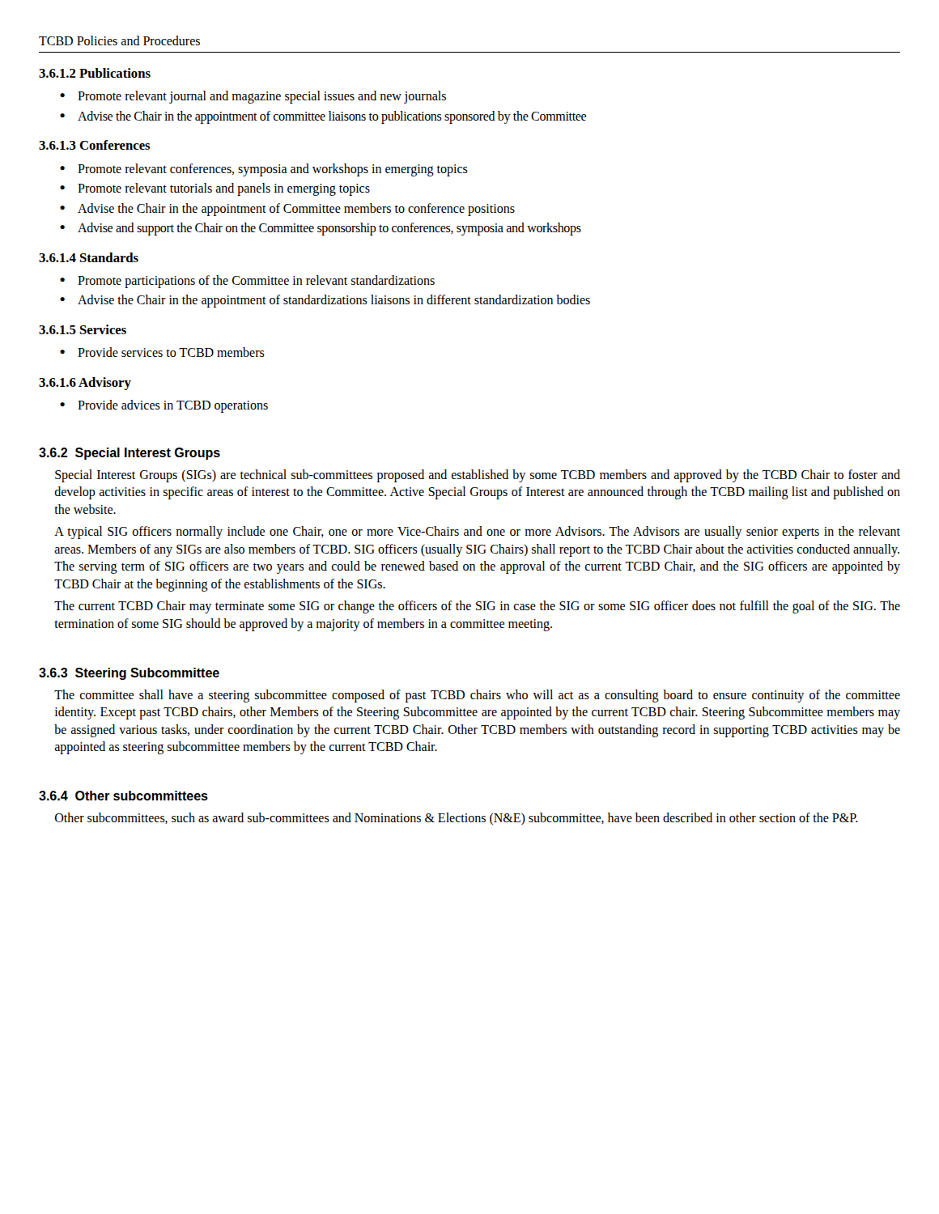TCBD Policies and Procedures
3.6.1.2 Publications
Promote relevant journal and magazine special issues and new journals
Advise the Chair in the appointment of committee liaisons to publications sponsored by the Committee
3.6.1.3 Conferences
Promote relevant conferences, symposia and workshops in emerging topics
Promote relevant tutorials and panels in emerging topics
Advise the Chair in the appointment of Committee members to conference positions
Advise and support the Chair on the Committee sponsorship to conferences, symposia and workshops
3.6.1.4 Standards
Promote participations of the Committee in relevant standardizations
Advise the Chair in the appointment of standardizations liaisons in different standardization bodies
3.6.1.5 Services
Provide services to TCBD members
3.6.1.6 Advisory
Provide advices in TCBD operations
3.6.2 Special Interest Groups
Special Interest Groups (SIGs) are technical sub-committees proposed and established by some TCBD members and approved by the TCBD Chair to foster and develop activities in specific areas of interest to the Committee. Active Special Groups of Interest are announced through the TCBD mailing list and published on the website.
A typical SIG officers normally include one Chair, one or more Vice-Chairs and one or more Advisors. The Advisors are usually senior experts in the relevant areas. Members of any SIGs are also members of TCBD. SIG officers (usually SIG Chairs) shall report to the TCBD Chair about the activities conducted annually. The serving term of SIG officers are two years and could be renewed based on the approval of the current TCBD Chair, and the SIG officers are appointed by TCBD Chair at the beginning of the establishments of the SIGs.
The current TCBD Chair may terminate some SIG or change the officers of the SIG in case the SIG or some SIG officer does not fulfill the goal of the SIG. The termination of some SIG should be approved by a majority of members in a committee meeting.
3.6.3 Steering Subcommittee
The committee shall have a steering subcommittee composed of past TCBD chairs who will act as a consulting board to ensure continuity of the committee identity. Except past TCBD chairs, other Members of the Steering Subcommittee are appointed by the current TCBD chair. Steering Subcommittee members may be assigned various tasks, under coordination by the current TCBD Chair. Other TCBD members with outstanding record in supporting TCBD activities may be appointed as steering subcommittee members by the current TCBD Chair.
3.6.4 Other subcommittees
Other subcommittees, such as award sub-committees and Nominations & Elections (N&E) subcommittee, have been described in other section of the P&P.